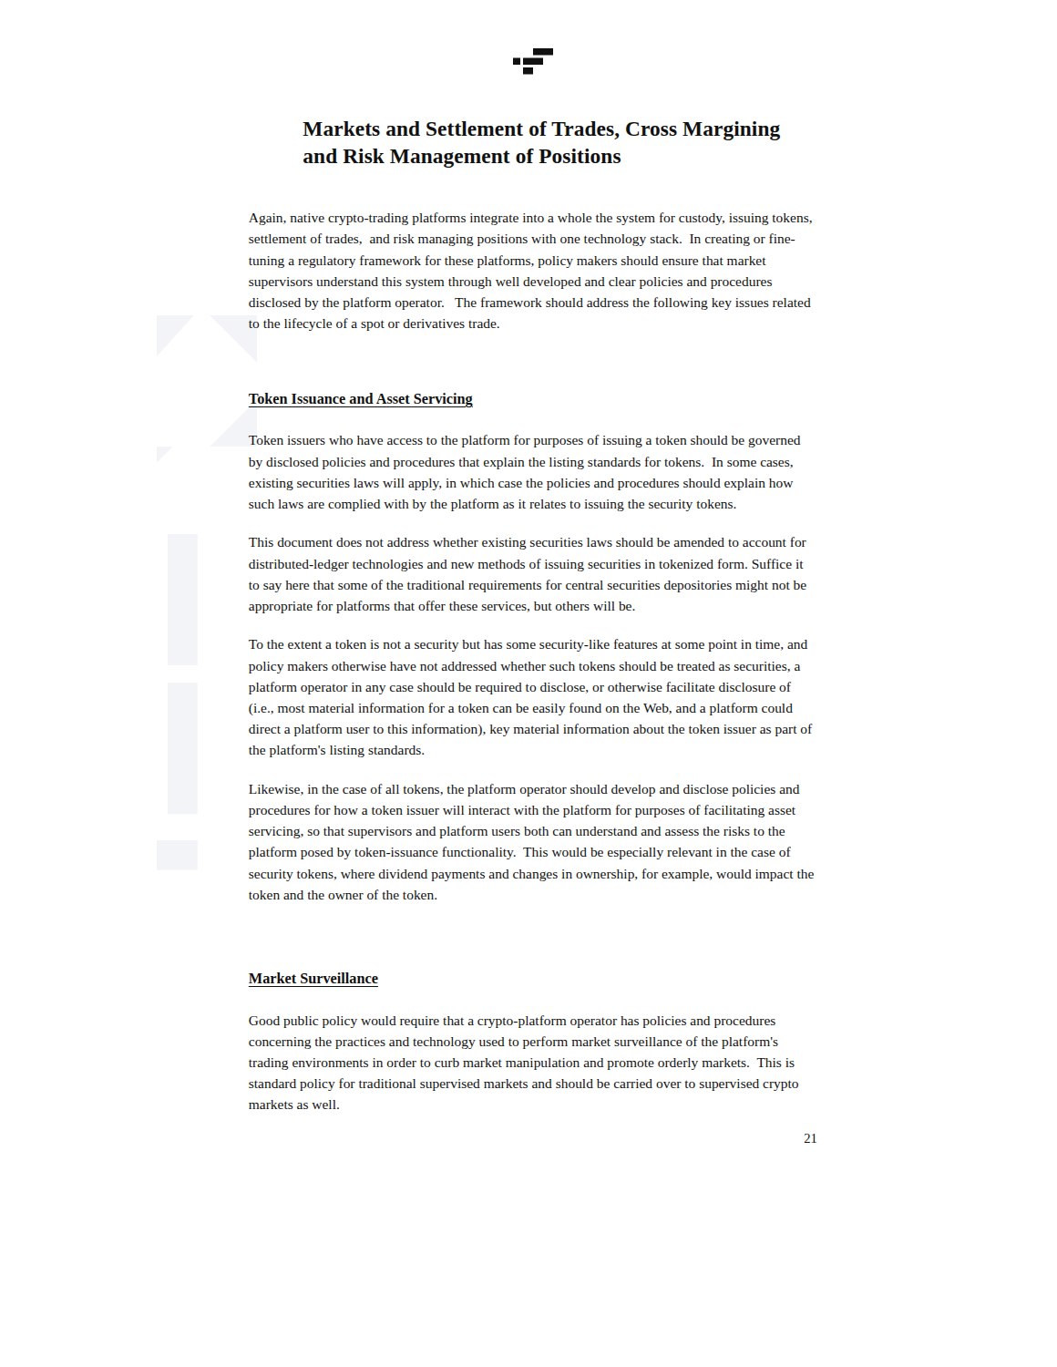Markets and Settlement of Trades, Cross Margining and Risk Management of Positions
Again, native crypto-trading platforms integrate into a whole the system for custody, issuing tokens, settlement of trades, and risk managing positions with one technology stack. In creating or fine-tuning a regulatory framework for these platforms, policy makers should ensure that market supervisors understand this system through well developed and clear policies and procedures disclosed by the platform operator. The framework should address the following key issues related to the lifecycle of a spot or derivatives trade.
Token Issuance and Asset Servicing
Token issuers who have access to the platform for purposes of issuing a token should be governed by disclosed policies and procedures that explain the listing standards for tokens. In some cases, existing securities laws will apply, in which case the policies and procedures should explain how such laws are complied with by the platform as it relates to issuing the security tokens.
This document does not address whether existing securities laws should be amended to account for distributed-ledger technologies and new methods of issuing securities in tokenized form. Suffice it to say here that some of the traditional requirements for central securities depositories might not be appropriate for platforms that offer these services, but others will be.
To the extent a token is not a security but has some security-like features at some point in time, and policy makers otherwise have not addressed whether such tokens should be treated as securities, a platform operator in any case should be required to disclose, or otherwise facilitate disclosure of (i.e., most material information for a token can be easily found on the Web, and a platform could direct a platform user to this information), key material information about the token issuer as part of the platform's listing standards.
Likewise, in the case of all tokens, the platform operator should develop and disclose policies and procedures for how a token issuer will interact with the platform for purposes of facilitating asset servicing, so that supervisors and platform users both can understand and assess the risks to the platform posed by token-issuance functionality. This would be especially relevant in the case of security tokens, where dividend payments and changes in ownership, for example, would impact the token and the owner of the token.
Market Surveillance
Good public policy would require that a crypto-platform operator has policies and procedures concerning the practices and technology used to perform market surveillance of the platform's trading environments in order to curb market manipulation and promote orderly markets. This is standard policy for traditional supervised markets and should be carried over to supervised crypto markets as well.
21